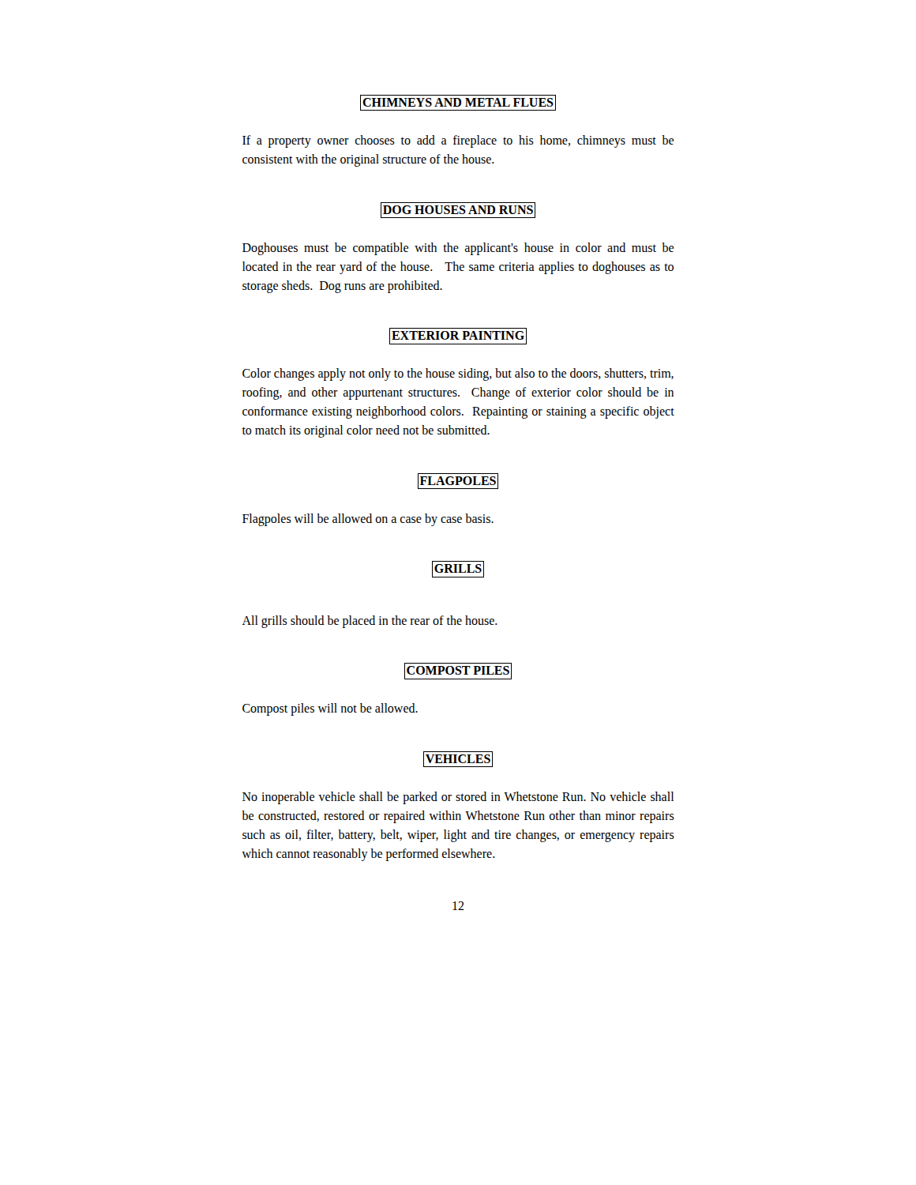CHIMNEYS AND METAL FLUES
If a property owner chooses to add a fireplace to his home, chimneys must be consistent with the original structure of the house.
DOG HOUSES AND RUNS
Doghouses must be compatible with the applicant's house in color and must be located in the rear yard of the house. The same criteria applies to doghouses as to storage sheds. Dog runs are prohibited.
EXTERIOR PAINTING
Color changes apply not only to the house siding, but also to the doors, shutters, trim, roofing, and other appurtenant structures. Change of exterior color should be in conformance existing neighborhood colors. Repainting or staining a specific object to match its original color need not be submitted.
FLAGPOLES
Flagpoles will be allowed on a case by case basis.
GRILLS
All grills should be placed in the rear of the house.
COMPOST PILES
Compost piles will not be allowed.
VEHICLES
No inoperable vehicle shall be parked or stored in Whetstone Run. No vehicle shall be constructed, restored or repaired within Whetstone Run other than minor repairs such as oil, filter, battery, belt, wiper, light and tire changes, or emergency repairs which cannot reasonably be performed elsewhere.
12